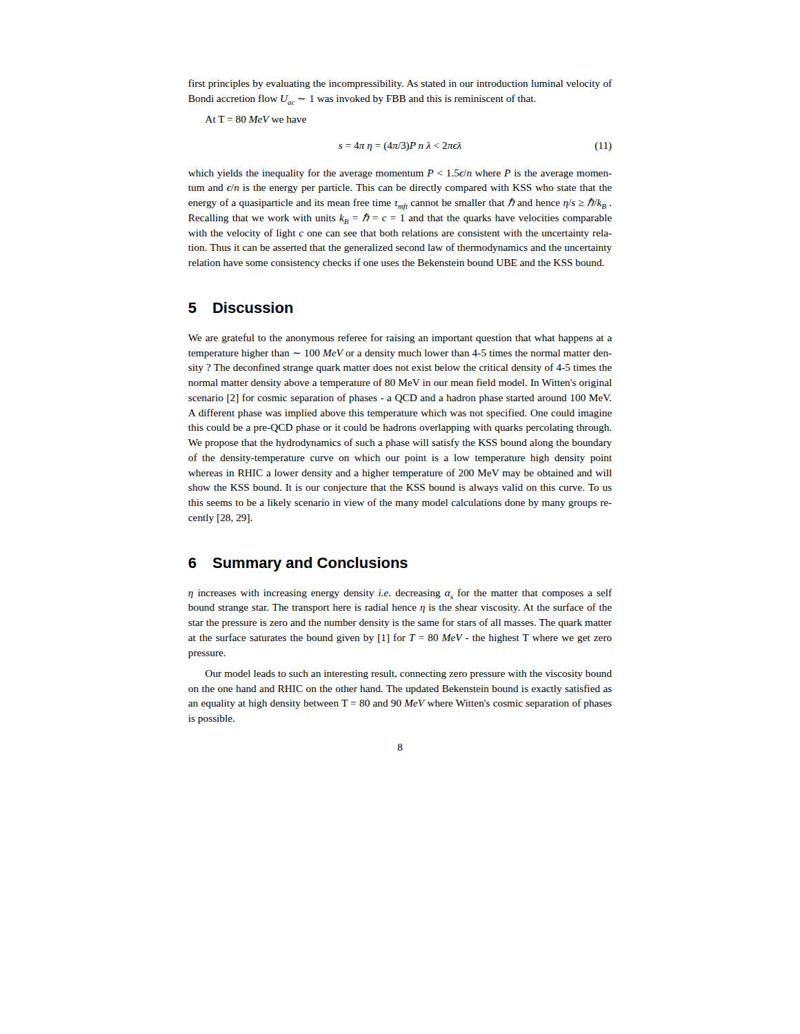first principles by evaluating the incompressibility. As stated in our introduction luminal velocity of Bondi accretion flow Uac ∼ 1 was invoked by FBB and this is reminiscent of that.
At T = 80 MeV we have
s = 4π η = (4π/3)P n λ < 2πϵλ (11)
which yields the inequality for the average momentum P < 1.5ϵ/n where P is the average momentum and ϵ/n is the energy per particle. This can be directly compared with KSS who state that the energy of a quasiparticle and its mean free time τmft cannot be smaller that ℏ and hence η/s ≥ ℏ/kB . Recalling that we work with units kB = ℏ = c = 1 and that the quarks have velocities comparable with the velocity of light c one can see that both relations are consistent with the uncertainty relation. Thus it can be asserted that the generalized second law of thermodynamics and the uncertainty relation have some consistency checks if one uses the Bekenstein bound UBE and the KSS bound.
5 Discussion
We are grateful to the anonymous referee for raising an important question that what happens at a temperature higher than ∼ 100 MeV or a density much lower than 4-5 times the normal matter density ? The deconfined strange quark matter does not exist below the critical density of 4-5 times the normal matter density above a temperature of 80 MeV in our mean field model. In Witten's original scenario [2] for cosmic separation of phases - a QCD and a hadron phase started around 100 MeV. A different phase was implied above this temperature which was not specified. One could imagine this could be a pre-QCD phase or it could be hadrons overlapping with quarks percolating through. We propose that the hydrodynamics of such a phase will satisfy the KSS bound along the boundary of the density-temperature curve on which our point is a low temperature high density point whereas in RHIC a lower density and a higher temperature of 200 MeV may be obtained and will show the KSS bound. It is our conjecture that the KSS bound is always valid on this curve. To us this seems to be a likely scenario in view of the many model calculations done by many groups recently [28, 29].
6 Summary and Conclusions
η increases with increasing energy density i.e. decreasing αs for the matter that composes a self bound strange star. The transport here is radial hence η is the shear viscosity. At the surface of the star the pressure is zero and the number density is the same for stars of all masses. The quark matter at the surface saturates the bound given by [1] for T = 80 MeV - the highest T where we get zero pressure.
Our model leads to such an interesting result, connecting zero pressure with the viscosity bound on the one hand and RHIC on the other hand. The updated Bekenstein bound is exactly satisfied as an equality at high density between T = 80 and 90 MeV where Witten's cosmic separation of phases is possible.
8